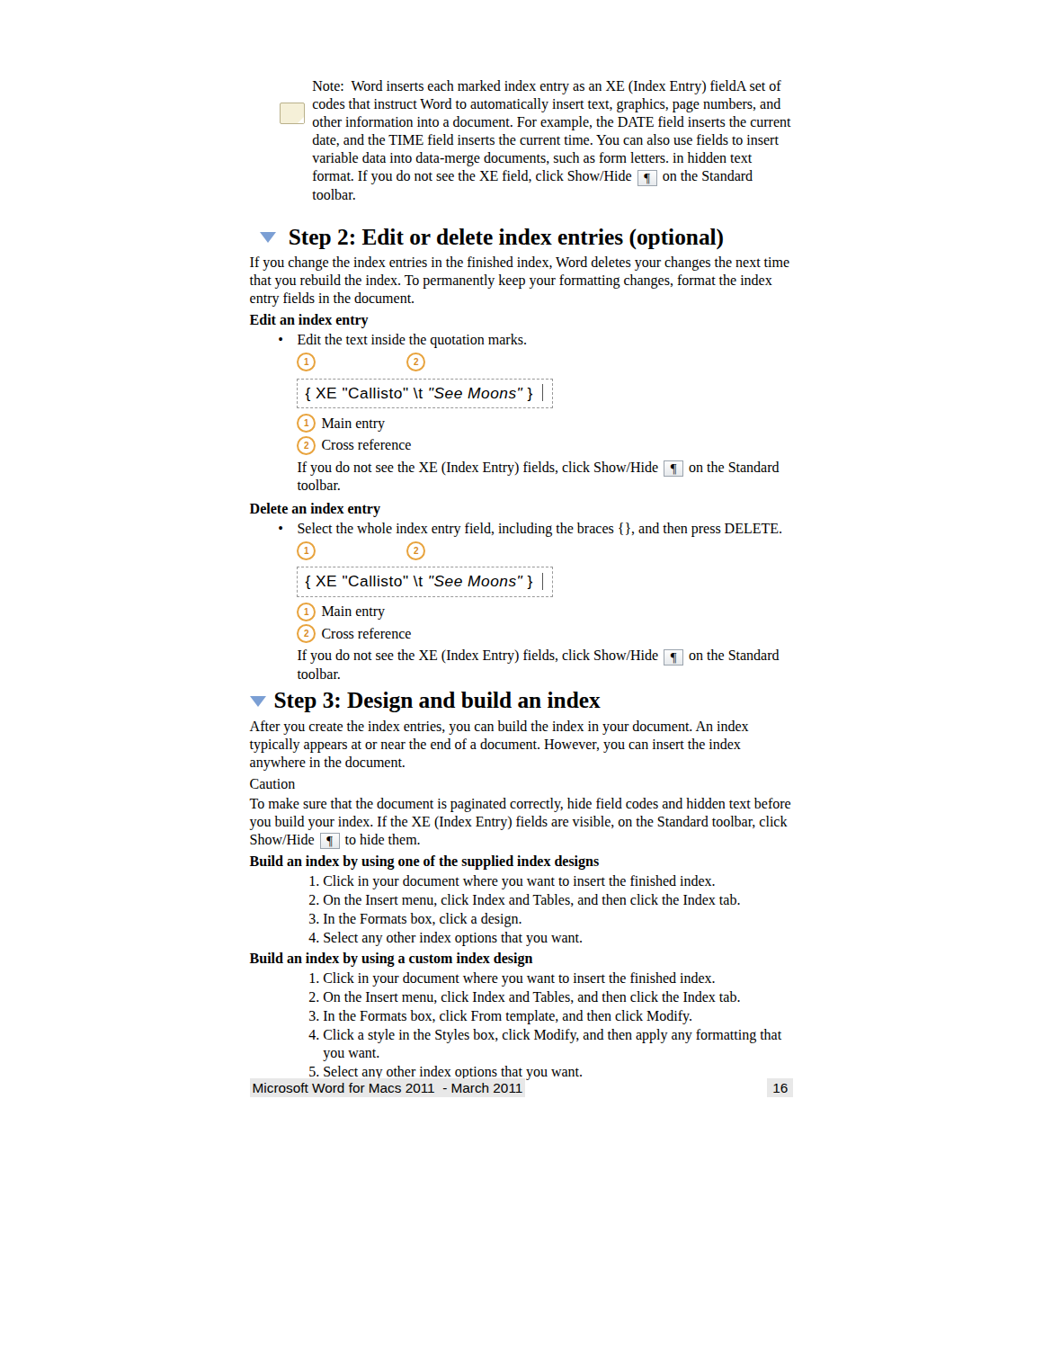Note: Word inserts each marked index entry as an XE (Index Entry) fieldA set of codes that instruct Word to automatically insert text, graphics, page numbers, and other information into a document. For example, the DATE field inserts the current date, and the TIME field inserts the current time. You can also use fields to insert variable data into data-merge documents, such as form letters. in hidden text format. If you do not see the XE field, click Show/Hide ¶ on the Standard toolbar.
Step 2: Edit or delete index entries (optional)
If you change the index entries in the finished index, Word deletes your changes the next time that you rebuild the index. To permanently keep your formatting changes, format the index entry fields in the document.
Edit an index entry
Edit the text inside the quotation marks.
1 2
{ XE "Callisto" \t "See Moons" }
1 Main entry
2 Cross reference
If you do not see the XE (Index Entry) fields, click Show/Hide ¶ on the Standard toolbar.
Delete an index entry
Select the whole index entry field, including the braces {}, and then press DELETE.
1 2
{ XE "Callisto" \t "See Moons" }
1 Main entry
2 Cross reference
If you do not see the XE (Index Entry) fields, click Show/Hide ¶ on the Standard toolbar.
Step 3: Design and build an index
After you create the index entries, you can build the index in your document. An index typically appears at or near the end of a document. However, you can insert the index anywhere in the document.
Caution
To make sure that the document is paginated correctly, hide field codes and hidden text before you build your index. If the XE (Index Entry) fields are visible, on the Standard toolbar, click Show/Hide ¶ to hide them.
Build an index by using one of the supplied index designs
Click in your document where you want to insert the finished index.
On the Insert menu, click Index and Tables, and then click the Index tab.
In the Formats box, click a design.
Select any other index options that you want.
Build an index by using a custom index design
Click in your document where you want to insert the finished index.
On the Insert menu, click Index and Tables, and then click the Index tab.
In the Formats box, click From template, and then click Modify.
Click a style in the Styles box, click Modify, and then apply any formatting that you want.
Select any other index options that you want.
Microsoft Word for Macs 2011 - March 2011 16